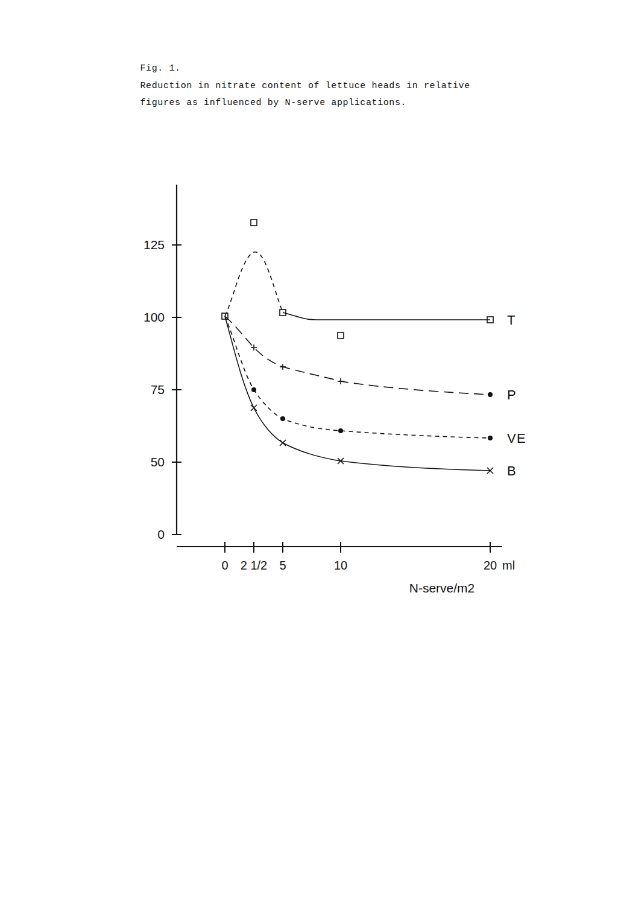Fig. 1. Reduction in nitrate content of lettuce heads in relative figures as influenced by N‑serve applications.
Reduction in nitrate content of lettuce heads in relative figures as influenced by N-serve applications Line graph with vertical axis labelled 0, 50, 75, 100, 125 and horizontal axis labelled 0, 2 1/2, 5, 10, 20 ml N-serve per square metre. Four curves labelled T, P, VE and B. 125 100 75 50 0 0 2 1/2 5 10 20 ml N‑serve/m2 T P VE B